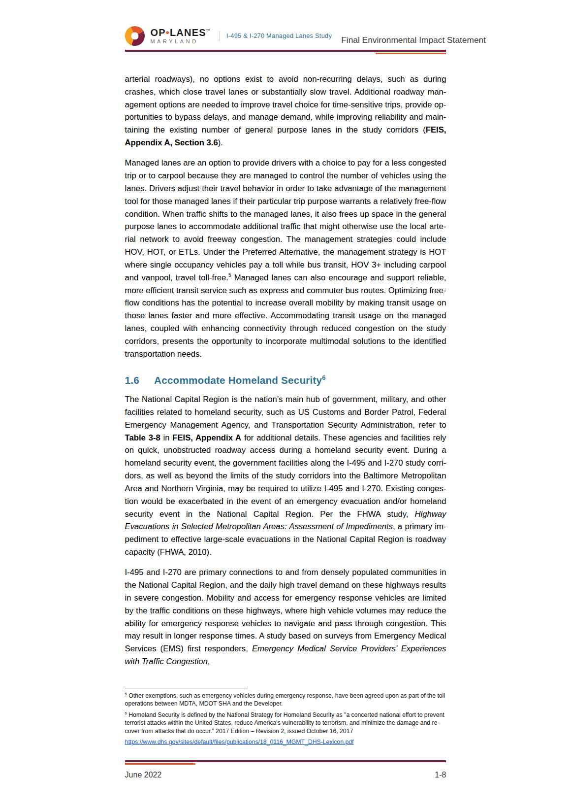OP•LANES™
MARYLAND
I-495 & I-270 Managed Lanes Study
Final Environmental Impact Statement
arterial roadways), no options exist to avoid non-recurring delays, such as during crashes, which close travel lanes or substantially slow travel. Additional roadway management options are needed to improve travel choice for time-sensitive trips, provide opportunities to bypass delays, and manage demand, while improving reliability and maintaining the existing number of general purpose lanes in the study corridors (FEIS, Appendix A, Section 3.6).
Managed lanes are an option to provide drivers with a choice to pay for a less congested trip or to carpool because they are managed to control the number of vehicles using the lanes. Drivers adjust their travel behavior in order to take advantage of the management tool for those managed lanes if their particular trip purpose warrants a relatively free-flow condition. When traffic shifts to the managed lanes, it also frees up space in the general purpose lanes to accommodate additional traffic that might otherwise use the local arterial network to avoid freeway congestion. The management strategies could include HOV, HOT, or ETLs. Under the Preferred Alternative, the management strategy is HOT where single occupancy vehicles pay a toll while bus transit, HOV 3+ including carpool and vanpool, travel toll-free.5 Managed lanes can also encourage and support reliable, more efficient transit service such as express and commuter bus routes. Optimizing free-flow conditions has the potential to increase overall mobility by making transit usage on those lanes faster and more effective. Accommodating transit usage on the managed lanes, coupled with enhancing connectivity through reduced congestion on the study corridors, presents the opportunity to incorporate multimodal solutions to the identified transportation needs.
1.6 Accommodate Homeland Security6
The National Capital Region is the nation’s main hub of government, military, and other facilities related to homeland security, such as US Customs and Border Patrol, Federal Emergency Management Agency, and Transportation Security Administration, refer to Table 3-8 in FEIS, Appendix A for additional details. These agencies and facilities rely on quick, unobstructed roadway access during a homeland security event. During a homeland security event, the government facilities along the I-495 and I-270 study corridors, as well as beyond the limits of the study corridors into the Baltimore Metropolitan Area and Northern Virginia, may be required to utilize I-495 and I-270. Existing congestion would be exacerbated in the event of an emergency evacuation and/or homeland security event in the National Capital Region. Per the FHWA study, Highway Evacuations in Selected Metropolitan Areas: Assessment of Impediments, a primary impediment to effective large-scale evacuations in the National Capital Region is roadway capacity (FHWA, 2010).
I-495 and I-270 are primary connections to and from densely populated communities in the National Capital Region, and the daily high travel demand on these highways results in severe congestion. Mobility and access for emergency response vehicles are limited by the traffic conditions on these highways, where high vehicle volumes may reduce the ability for emergency response vehicles to navigate and pass through congestion. This may result in longer response times. A study based on surveys from Emergency Medical Services (EMS) first responders, Emergency Medical Service Providers’ Experiences with Traffic Congestion,
5 Other exemptions, such as emergency vehicles during emergency response, have been agreed upon as part of the toll operations between MDTA, MDOT SHA and the Developer.
6 Homeland Security is defined by the National Strategy for Homeland Security as "a concerted national effort to prevent terrorist attacks within the United States, reduce America's vulnerability to terrorism, and minimize the damage and recover from attacks that do occur.” 2017 Edition – Revision 2, issued October 16, 2017
https://www.dhs.gov/sites/default/files/publications/18_0116_MGMT_DHS-Lexicon.pdf
June 2022
1-8